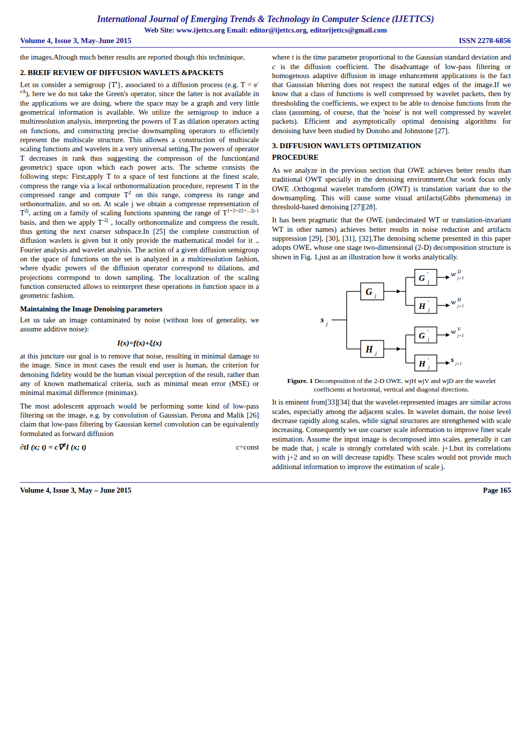International Journal of Emerging Trends & Technology in Computer Science (IJETTCS)
Web Site: www.ijettcs.org Email: editor@ijettcs.org, editorijettcs@gmail.com
Volume 4, Issue 3, May-June 2015 ISSN 2278-6856
the images.Altough much better results are reported though this techninique.
2. BREIF REVIEW OF DIFFUSION WAVLETS &PACKETS
Let us consider a semigroup {Tt}, associated to a diffusion process (e.g. T = e-εΔ), here we do not take the Green's operator, since the latter is not available in the applications we are doing, where the space may be a graph and very little geometrical information is available. We utilize the semigroup to induce a multiresolution analysis, interpreting the powers of T as dilation operators acting on functions, and constructing precise downsampling operators to efficiently represent the multiscale structure. This allowes a construction of multiscale scaling functions and wavelets in a very universal setting.The powers of operator T decreases in rank thus suggesting the compresson of the function(and geometric) space upon which each power acts. The scheme consists the following steps: First,apply T to a space of test functions at the finest scale, compress the range via a local orthonormalization procedure, represent T in the compressed range and compute T2 on this range, compress its range and orthonormalize, and so on. At scale j we obtain a compresse representation of T2j, acting on a family of scaling functions spanning the range of T1+2+22+...2j-1 basis, and then we apply T-2j , locally orthonormalize and compress the result, thus getting the next coarser subspace.In [25] the complete construction of diffusion wavlets is given but it only provide the mathematical model for it ., Fourier analysis and wavelet analysis. The action of a given diffusion semigroup on the space of functions on the set is analyzed in a multiresolution fashion, where dyadic powers of the diffusion operator correspond to dilations, and projections correspond to down sampling. The localization of the scaling function constructed allows to reinterpret these operations in function space in a geometric fashion.
Maintaining the Image Denoising parameters
Let us take an image contaminated by noise (without loss of generality, we assume additive noise):
I(x)=f(x)+ξ(x)
at this juncture our goal is to remove that noise, resulting in minimal damage to the image. Since in most cases the result end user is human, the criterion for denoising fidelity would be the human visual perception of the result, rather than any of known mathematical criteria, such as minimal mean error (MSE) or minimal maximal difference (minimax).
The most adolescent approach would be performing some kind of low-pass filtering on the image, e.g. by convolution of Gaussian. Perona and Malik [26] claim that low-pass filtering by Gaussian kernel convolution can be equivalently formulated as forward diffusion
∂tI (x; t) = c∇2I (x; t) c=const
where t is the time parameter proportional to the Gaussian standard deviation and c is the diffusion coefficient. The disadvantage of low-pass filtering or homogenous adaptive diffusion in image enhancement applications is the fact that Gaussian blurring does not respect the natural edges of the image.If we know that a class of functions is well compressed by wavelet packets, then by thresholding the coefficients, we expect to be able to denoise functions from the class (assuming, of course, that the 'noise' is not well compressed by wavelet packets). Efficient and asymptotically optimal denoising algorithms for denoising have been studied by Donoho and Johnstone [27].
3. DIFFUSION WAVLETS OPTIMIZATION
PROCEDURE
As we analyze in the previous section that OWE achieves better results than traditional OWT specially in the denoising environment.Our work focus only OWE .Orthogonal wavelet transform (OWT) is translation variant due to the downsampling. This will cause some visual artifacts(Gibbs phenomena) in threshold-based denoising [27][28].
It has been pragmatic that the OWE (undecimated WT or translation-invariant WT in other names) achieves better results in noise reduction and artifacts suppression [29], [30], [31], [32].The denoising scheme presented in this paper adopts OWE, whose one stage two-dimensional (2-D) decomposition structure is shown in Fig. 1,just as an illustration how it works analytically.
s j G j H j G ' j H ' j G ' j H ' j w D j+1 w H j+1 w V j+1 s j+1
Figure. 1 Decomposition of the 2-D OWE. wjH wjV and wjD are the wavelet coefficients at horizontal, vertical and diagonal directions.
It is eminent from[33][34] that the wavelet-represented images are similar across scales, especially among the adjacent scales. In wavelet domain, the noise level decrease rapidly along scales, while signal structures are strengthened with scale increasing. Consequently we use coarser scale information to improve finer scale estimation. Assume the input image is decomposed into scales. generally it can be made that, j scale is strongly correlated with scale. j+1,but its correlations with j+2 and so on will decrease rapidly. These scales would not provide much additional information to improve the estimation of scale j.
Volume 4, Issue 3, May – June 2015 Page 165